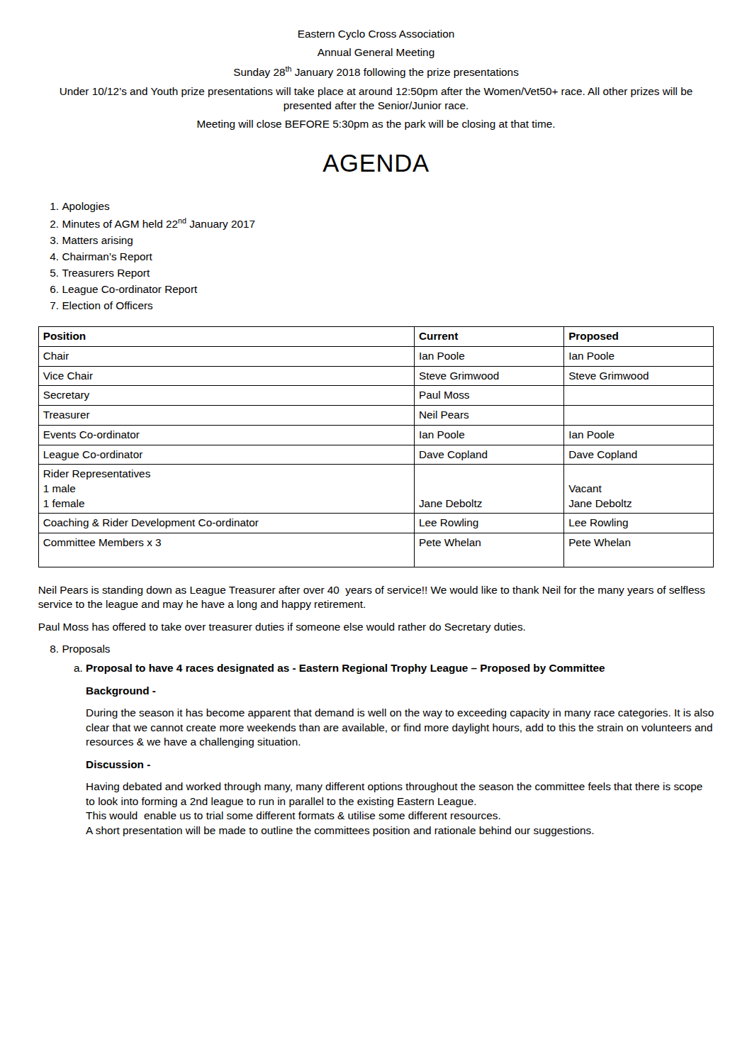Eastern Cyclo Cross Association
Annual General Meeting
Sunday 28th January 2018 following the prize presentations
Under 10/12’s and Youth prize presentations will take place at around 12:50pm after the Women/Vet50+ race. All other prizes will be presented after the Senior/Junior race.
Meeting will close BEFORE 5:30pm as the park will be closing at that time.
AGENDA
Apologies
Minutes of AGM held 22nd January 2017
Matters arising
Chairman’s Report
Treasurers Report
League Co-ordinator Report
Election of Officers
| Position | Current | Proposed |
| --- | --- | --- |
| Chair | Ian Poole | Ian Poole |
| Vice Chair | Steve Grimwood | Steve Grimwood |
| Secretary | Paul Moss | |
| Treasurer | Neil Pears | |
| Events Co-ordinator | Ian Poole | Ian Poole |
| League Co-ordinator | Dave Copland | Dave Copland |
| Rider Representatives 1 male 1 female | Jane Deboltz | Vacant Jane Deboltz |
| Coaching & Rider Development Co-ordinator | Lee Rowling | Lee Rowling |
| Committee Members x 3 | Pete Whelan | Pete Whelan |
Neil Pears is standing down as League Treasurer after over 40 years of service!! We would like to thank Neil for the many years of selfless service to the league and may he have a long and happy retirement.
Paul Moss has offered to take over treasurer duties if someone else would rather do Secretary duties.
Proposals
Proposal to have 4 races designated as - Eastern Regional Trophy League – Proposed by Committee
Background -
During the season it has become apparent that demand is well on the way to exceeding capacity in many race categories. It is also clear that we cannot create more weekends than are available, or find more daylight hours, add to this the strain on volunteers and resources & we have a challenging situation.
Discussion -
Having debated and worked through many, many different options throughout the season the committee feels that there is scope to look into forming a 2nd league to run in parallel to the existing Eastern League.
This would enable us to trial some different formats & utilise some different resources.
A short presentation will be made to outline the committees position and rationale behind our suggestions.